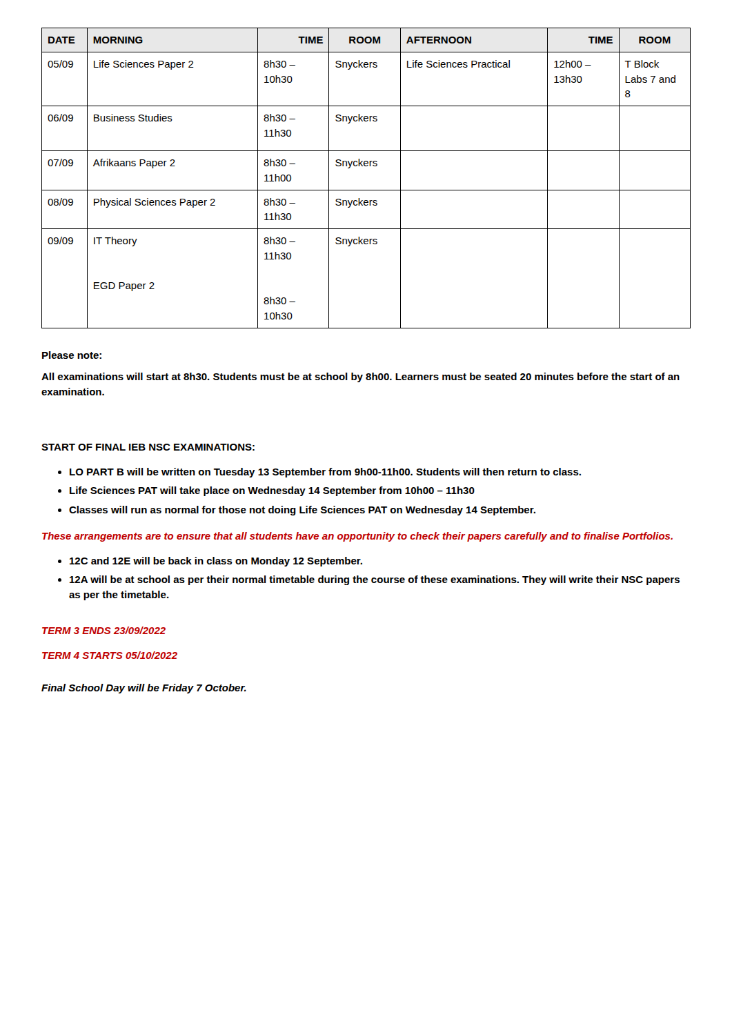| DATE | MORNING | TIME | ROOM | AFTERNOON | TIME | ROOM |
| --- | --- | --- | --- | --- | --- | --- |
| 05/09 | Life Sciences Paper 2 | 8h30 – 10h30 | Snyckers | Life Sciences Practical | 12h00 – 13h30 | T Block Labs 7 and 8 |
| 06/09 | Business Studies | 8h30 – 11h30 | Snyckers | | | |
| 07/09 | Afrikaans Paper 2 | 8h30 – 11h00 | Snyckers | | | |
| 08/09 | Physical Sciences Paper 2 | 8h30 – 11h30 | Snyckers | | | |
| 09/09 | IT Theory EGD Paper 2 | 8h30 – 11h30 8h30 – 10h30 | Snyckers | | | |
Please note:
All examinations will start at 8h30. Students must be at school by 8h00. Learners must be seated 20 minutes before the start of an examination.
START OF FINAL IEB NSC EXAMINATIONS:
LO PART B will be written on Tuesday 13 September from 9h00-11h00. Students will then return to class.
Life Sciences PAT will take place on Wednesday 14 September from 10h00 – 11h30
Classes will run as normal for those not doing Life Sciences PAT on Wednesday 14 September.
These arrangements are to ensure that all students have an opportunity to check their papers carefully and to finalise Portfolios.
12C and 12E will be back in class on Monday 12 September.
12A will be at school as per their normal timetable during the course of these examinations. They will write their NSC papers as per the timetable.
TERM 3 ENDS 23/09/2022
TERM 4 STARTS 05/10/2022
Final School Day will be Friday 7 October.